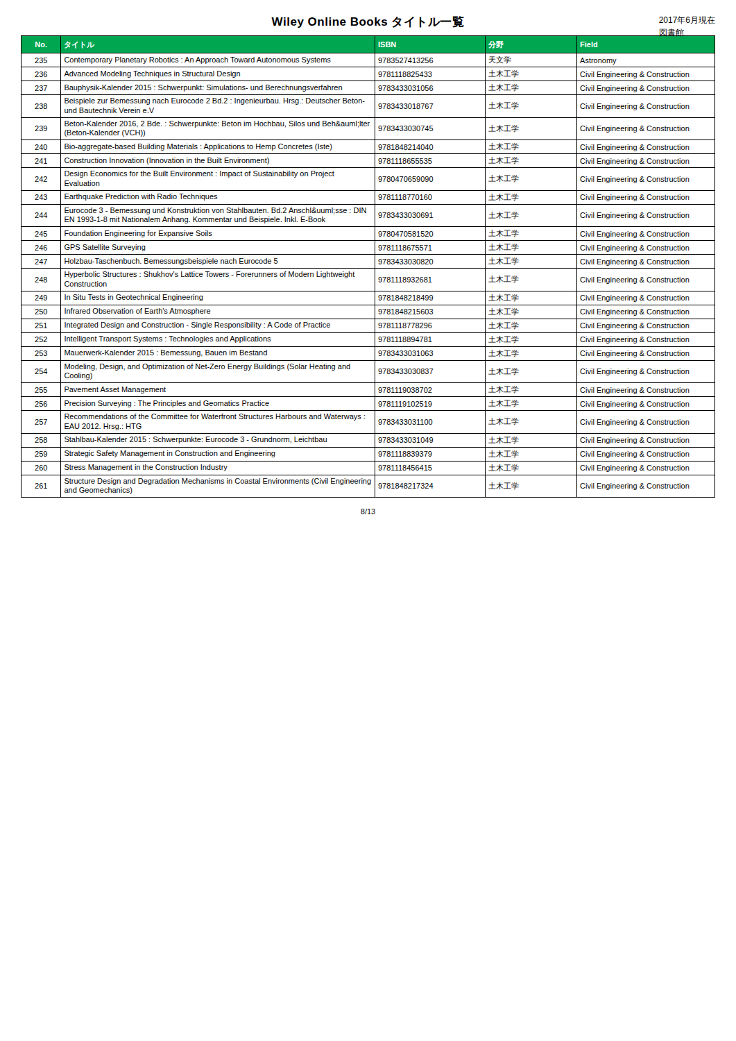Wiley Online Books タイトル一覧
2017年6月現在
図書館
| No. | タイトル | ISBN | 分野 | Field |
| --- | --- | --- | --- | --- |
| 235 | Contemporary Planetary Robotics : An Approach Toward Autonomous Systems | 9783527413256 | 天文学 | Astronomy |
| 236 | Advanced Modeling Techniques in Structural Design | 9781118825433 | 土木工学 | Civil Engineering & Construction |
| 237 | Bauphysik-Kalender 2015 : Schwerpunkt: Simulations- und Berechnungsverfahren | 9783433031056 | 土木工学 | Civil Engineering & Construction |
| 238 | Beispiele zur Bemessung nach Eurocode 2 Bd.2 : Ingenieurbau. Hrsg.: Deutscher Beton- und Bautechnik Verein e.V | 9783433018767 | 土木工学 | Civil Engineering & Construction |
| 239 | Beton-Kalender 2016, 2 Bde. : Schwerpunkte: Beton im Hochbau, Silos und Beh&auml;lter (Beton-Kalender (VCH)) | 9783433030745 | 土木工学 | Civil Engineering & Construction |
| 240 | Bio-aggregate-based Building Materials : Applications to Hemp Concretes (Iste) | 9781848214040 | 土木工学 | Civil Engineering & Construction |
| 241 | Construction Innovation (Innovation in the Built Environment) | 9781118655535 | 土木工学 | Civil Engineering & Construction |
| 242 | Design Economics for the Built Environment : Impact of Sustainability on Project Evaluation | 9780470659090 | 土木工学 | Civil Engineering & Construction |
| 243 | Earthquake Prediction with Radio Techniques | 9781118770160 | 土木工学 | Civil Engineering & Construction |
| 244 | Eurocode 3 - Bemessung und Konstruktion von Stahlbauten. Bd.2 Anschl&uuml;sse : DIN EN 1993-1-8 mit Nationalem Anhang. Kommentar und Beispiele. Inkl. E-Book | 9783433030691 | 土木工学 | Civil Engineering & Construction |
| 245 | Foundation Engineering for Expansive Soils | 9780470581520 | 土木工学 | Civil Engineering & Construction |
| 246 | GPS Satellite Surveying | 9781118675571 | 土木工学 | Civil Engineering & Construction |
| 247 | Holzbau-Taschenbuch. Bemessungsbeispiele nach Eurocode 5 | 9783433030820 | 土木工学 | Civil Engineering & Construction |
| 248 | Hyperbolic Structures : Shukhov's Lattice Towers - Forerunners of Modern Lightweight Construction | 9781118932681 | 土木工学 | Civil Engineering & Construction |
| 249 | In Situ Tests in Geotechnical Engineering | 9781848218499 | 土木工学 | Civil Engineering & Construction |
| 250 | Infrared Observation of Earth's Atmosphere | 9781848215603 | 土木工学 | Civil Engineering & Construction |
| 251 | Integrated Design and Construction - Single Responsibility : A Code of Practice | 9781118778296 | 土木工学 | Civil Engineering & Construction |
| 252 | Intelligent Transport Systems : Technologies and Applications | 9781118894781 | 土木工学 | Civil Engineering & Construction |
| 253 | Mauerwerk-Kalender 2015 : Bemessung, Bauen im Bestand | 9783433031063 | 土木工学 | Civil Engineering & Construction |
| 254 | Modeling, Design, and Optimization of Net-Zero Energy Buildings (Solar Heating and Cooling) | 9783433030837 | 土木工学 | Civil Engineering & Construction |
| 255 | Pavement Asset Management | 9781119038702 | 土木工学 | Civil Engineering & Construction |
| 256 | Precision Surveying : The Principles and Geomatics Practice | 9781119102519 | 土木工学 | Civil Engineering & Construction |
| 257 | Recommendations of the Committee for Waterfront Structures Harbours and Waterways : EAU 2012. Hrsg.: HTG | 9783433031100 | 土木工学 | Civil Engineering & Construction |
| 258 | Stahlbau-Kalender 2015 : Schwerpunkte: Eurocode 3 - Grundnorm, Leichtbau | 9783433031049 | 土木工学 | Civil Engineering & Construction |
| 259 | Strategic Safety Management in Construction and Engineering | 9781118839379 | 土木工学 | Civil Engineering & Construction |
| 260 | Stress Management in the Construction Industry | 9781118456415 | 土木工学 | Civil Engineering & Construction |
| 261 | Structure Design and Degradation Mechanisms in Coastal Environments (Civil Engineering and Geomechanics) | 9781848217324 | 土木工学 | Civil Engineering & Construction |
8/13